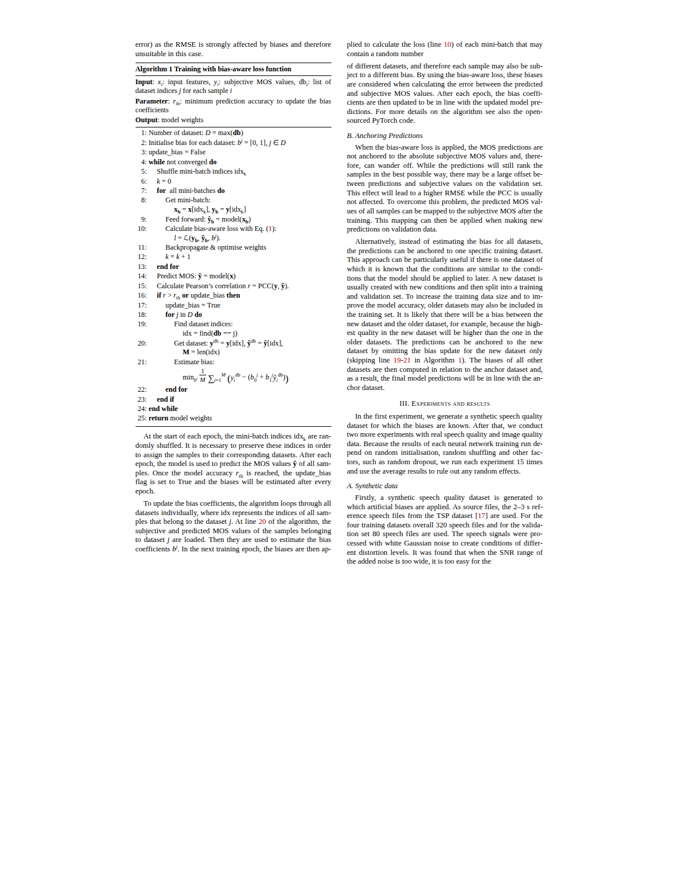error) as the RMSE is strongly affected by biases and therefore unsuitable in this case.
Algorithm 1 Training with bias-aware loss function
Input: xi: input features, yi: subjective MOS values, dbi: list of dataset indices j for each sample i
Parameter: rth: minimum prediction accuracy to update the bias coefficients
Output: model weights
Number of dataset: D = max(db)
Initialise bias for each dataset: bj = [0, 1], j ∈ D
update_bias = False
while not converged do
Shuffle mini-batch indices idxk
k = 0
for all mini-batches do
Get mini-batch: xb = x[idxk], yb = y[idxk]
Feed forward: ŷb = model(xb)
Calculate bias-aware loss with Eq. (1): l = ℒ(yb, ŷb, bj).
Backpropagate & optimise weights
k = k + 1
end for
Predict MOS: ŷ = model(x)
Calculate Pearson’s correlation r = PCC(y, ŷ).
if r > rth or update_bias then
update_bias = True
for j in D do
Find dataset indices: idx = find(db == j)
Get dataset: ydb = y[idx], ŷdb = ŷ[idx], M = len(idx)
Estimate bias: minbj 1 M ∑i=1M (yidb − (b0j + b1jŷidb))
end for
end if
end while
return model weights
At the start of each epoch, the mini-batch indices idxk are randomly shuffled. It is necessary to preserve these indices in order to assign the samples to their corresponding datasets. After each epoch, the model is used to predict the MOS values ŷ of all samples. Once the model accuracy rth is reached, the update_bias flag is set to True and the biases will be estimated after every epoch.
To update the bias coefficients, the algorithm loops through all datasets individually, where idx represents the indices of all samples that belong to the dataset j. At line 20 of the algorithm, the subjective and predicted MOS values of the samples belonging to dataset j are loaded. Then they are used to estimate the bias coefficients bj. In the next training epoch, the biases are then applied to calculate the loss (line 10) of each mini-batch that may contain a random number
of different datasets, and therefore each sample may also be subject to a different bias. By using the bias-aware loss, these biases are considered when calculating the error between the predicted and subjective MOS values. After each epoch, the bias coefficients are then updated to be in line with the updated model predictions. For more details on the algorithm see also the open-sourced PyTorch code.
B. Anchoring Predictions
When the bias-aware loss is applied, the MOS predictions are not anchored to the absolute subjective MOS values and, therefore, can wander off. While the predictions will still rank the samples in the best possible way, there may be a large offset between predictions and subjective values on the validation set. This effect will lead to a higher RMSE while the PCC is usually not affected. To overcome this problem, the predicted MOS values of all samples can be mapped to the subjective MOS after the training. This mapping can then be applied when making new predictions on validation data.
Alternatively, instead of estimating the bias for all datasets, the predictions can be anchored to one specific training dataset. This approach can be particularly useful if there is one dataset of which it is known that the conditions are similar to the conditions that the model should be applied to later. A new dataset is usually created with new conditions and then split into a training and validation set. To increase the training data size and to improve the model accuracy, older datasets may also be included in the training set. It is likely that there will be a bias between the new dataset and the older dataset, for example, because the highest quality in the new dataset will be higher than the one in the older datasets. The predictions can be anchored to the new dataset by omitting the bias update for the new dataset only (skipping line 19-21 in Algorithm 1). The biases of all other datasets are then computed in relation to the anchor dataset and, as a result, the final model predictions will be in line with the anchor dataset.
III. Experiments and results
In the first experiment, we generate a synthetic speech quality dataset for which the biases are known. After that, we conduct two more experiments with real speech quality and image quality data. Because the results of each neural network training run depend on random initialisation, random shuffling and other factors, such as random dropout, we run each experiment 15 times and use the average results to rule out any random effects.
A. Synthetic data
Firstly, a synthetic speech quality dataset is generated to which artificial biases are applied. As source files, the 2–3 s reference speech files from the TSP dataset [17] are used. For the four training datasets overall 320 speech files and for the validation set 80 speech files are used. The speech signals were processed with white Gaussian noise to create conditions of different distortion levels. It was found that when the SNR range of the added noise is too wide, it is too easy for the